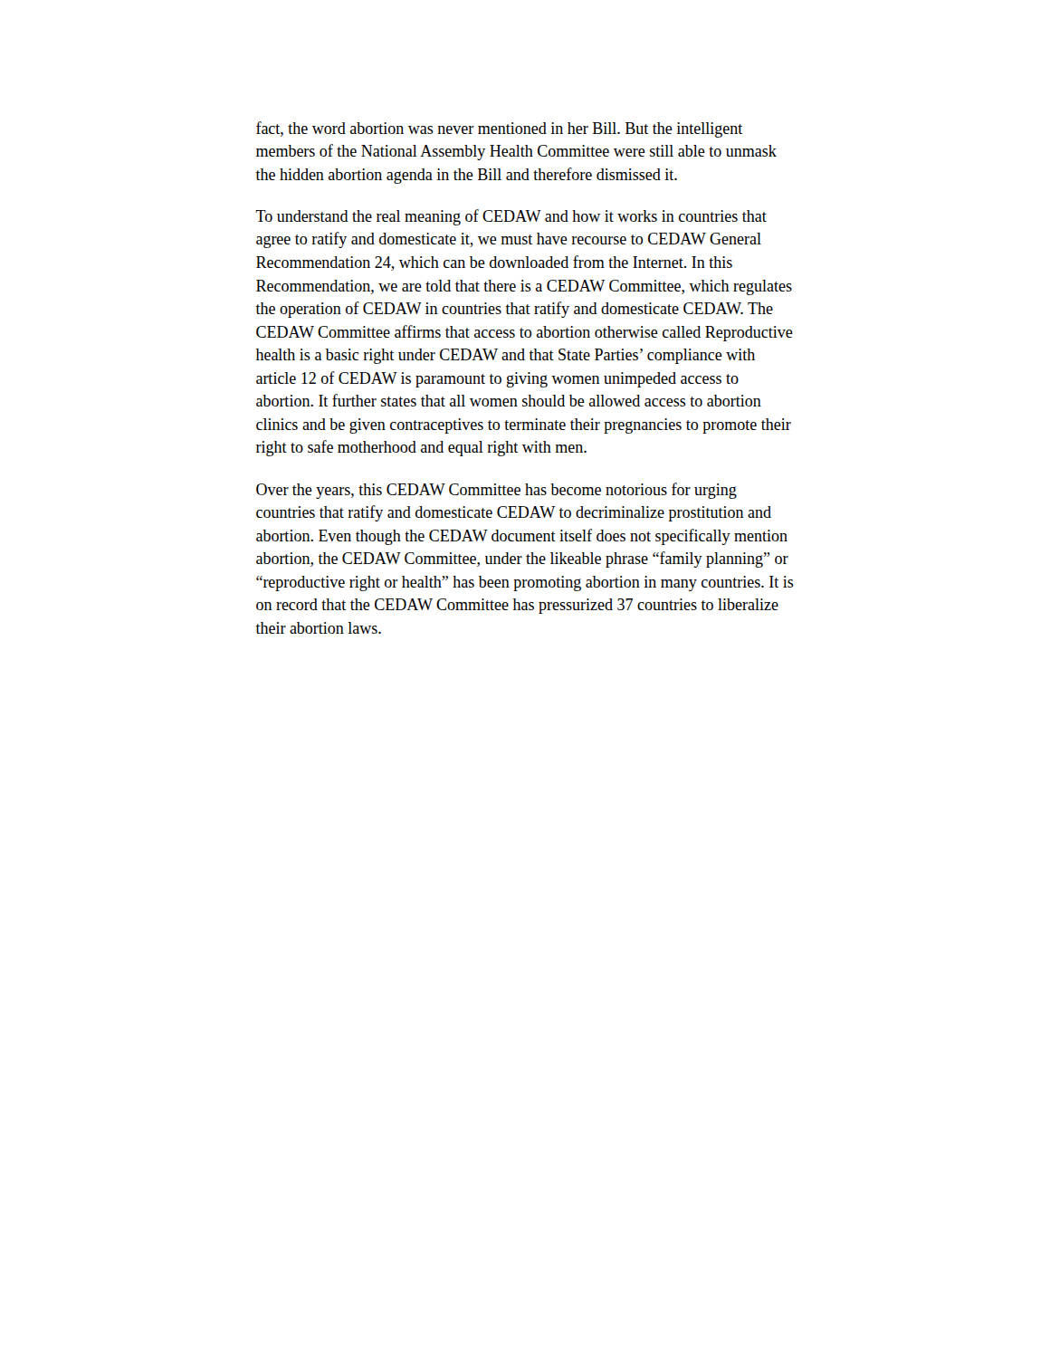fact, the word abortion was never mentioned in her Bill. But the intelligent members of the National Assembly Health Committee were still able to unmask the hidden abortion agenda in the Bill and therefore dismissed it.
To understand the real meaning of CEDAW and how it works in countries that agree to ratify and domesticate it, we must have recourse to CEDAW General Recommendation 24, which can be downloaded from the Internet. In this Recommendation, we are told that there is a CEDAW Committee, which regulates the operation of CEDAW in countries that ratify and domesticate CEDAW. The CEDAW Committee affirms that access to abortion otherwise called Reproductive health is a basic right under CEDAW and that State Parties’ compliance with article 12 of CEDAW is paramount to giving women unimpeded access to abortion. It further states that all women should be allowed access to abortion clinics and be given contraceptives to terminate their pregnancies to promote their right to safe motherhood and equal right with men.
Over the years, this CEDAW Committee has become notorious for urging countries that ratify and domesticate CEDAW to decriminalize prostitution and abortion. Even though the CEDAW document itself does not specifically mention abortion, the CEDAW Committee, under the likeable phrase “family planning” or “reproductive right or health” has been promoting abortion in many countries. It is on record that the CEDAW Committee has pressurized 37 countries to liberalize their abortion laws.